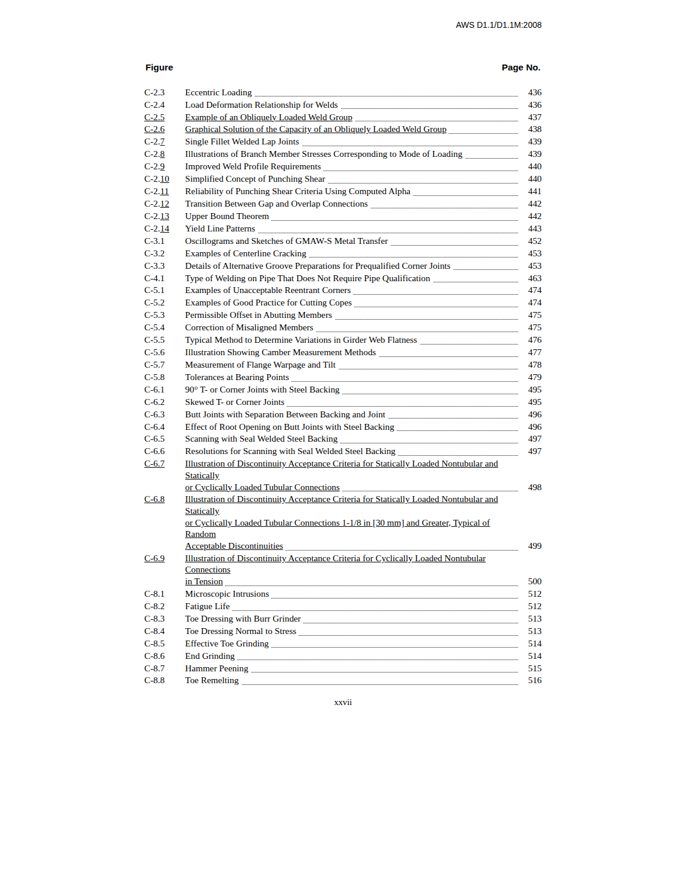AWS D1.1/D1.1M:2008
Figure
Page No.
| C-2.3 | Eccentric Loading | 436 |
| C-2.4 | Load Deformation Relationship for Welds | 436 |
| C-2.5 | Example of an Obliquely Loaded Weld Group | 437 |
| C-2.6 | Graphical Solution of the Capacity of an Obliquely Loaded Weld Group | 438 |
| C-2. 7 | Single Fillet Welded Lap Joints | 439 |
| C-2. 8 | Illustrations of Branch Member Stresses Corresponding to Mode of Loading | 439 |
| C-2. 9 | Improved Weld Profile Requirements | 440 |
| C-2. 10 | Simplified Concept of Punching Shear | 440 |
| C-2. 11 | Reliability of Punching Shear Criteria Using Computed Alpha | 441 |
| C-2. 12 | Transition Between Gap and Overlap Connections | 442 |
| C-2. 13 | Upper Bound Theorem | 442 |
| C-2. 14 | Yield Line Patterns | 443 |
| C-3.1 | Oscillograms and Sketches of GMAW-S Metal Transfer | 452 |
| C-3.2 | Examples of Centerline Cracking | 453 |
| C-3.3 | Details of Alternative Groove Preparations for Prequalified Corner Joints | 453 |
| C-4.1 | Type of Welding on Pipe That Does Not Require Pipe Qualification | 463 |
| C-5.1 | Examples of Unacceptable Reentrant Corners | 474 |
| C-5.2 | Examples of Good Practice for Cutting Copes | 474 |
| C-5.3 | Permissible Offset in Abutting Members | 475 |
| C-5.4 | Correction of Misaligned Members | 475 |
| C-5.5 | Typical Method to Determine Variations in Girder Web Flatness | 476 |
| C-5.6 | Illustration Showing Camber Measurement Methods | 477 |
| C-5.7 | Measurement of Flange Warpage and Tilt | 478 |
| C-5.8 | Tolerances at Bearing Points | 479 |
| C-6.1 | 90° T- or Corner Joints with Steel Backing | 495 |
| C-6.2 | Skewed T- or Corner Joints | 495 |
| C-6.3 | Butt Joints with Separation Between Backing and Joint | 496 |
| C-6.4 | Effect of Root Opening on Butt Joints with Steel Backing | 496 |
| C-6.5 | Scanning with Seal Welded Steel Backing | 497 |
| C-6.6 | Resolutions for Scanning with Seal Welded Steel Backing | 497 |
| C-6.7 | Illustration of Discontinuity Acceptance Criteria for Statically Loaded Nontubular and Statically or Cyclically Loaded Tubular Connections | 498 |
| C-6.8 | Illustration of Discontinuity Acceptance Criteria for Statically Loaded Nontubular and Statically or Cyclically Loaded Tubular Connections 1-1/8 in [30 mm] and Greater, Typical of Random Acceptable Discontinuities | 499 |
| C-6.9 | Illustration of Discontinuity Acceptance Criteria for Cyclically Loaded Nontubular Connections in Tension | 500 |
| C-8.1 | Microscopic Intrusions | 512 |
| C-8.2 | Fatigue Life | 512 |
| C-8.3 | Toe Dressing with Burr Grinder | 513 |
| C-8.4 | Toe Dressing Normal to Stress | 513 |
| C-8.5 | Effective Toe Grinding | 514 |
| C-8.6 | End Grinding | 514 |
| C-8.7 | Hammer Peening | 515 |
| C-8.8 | Toe Remelting | 516 |
xxvii